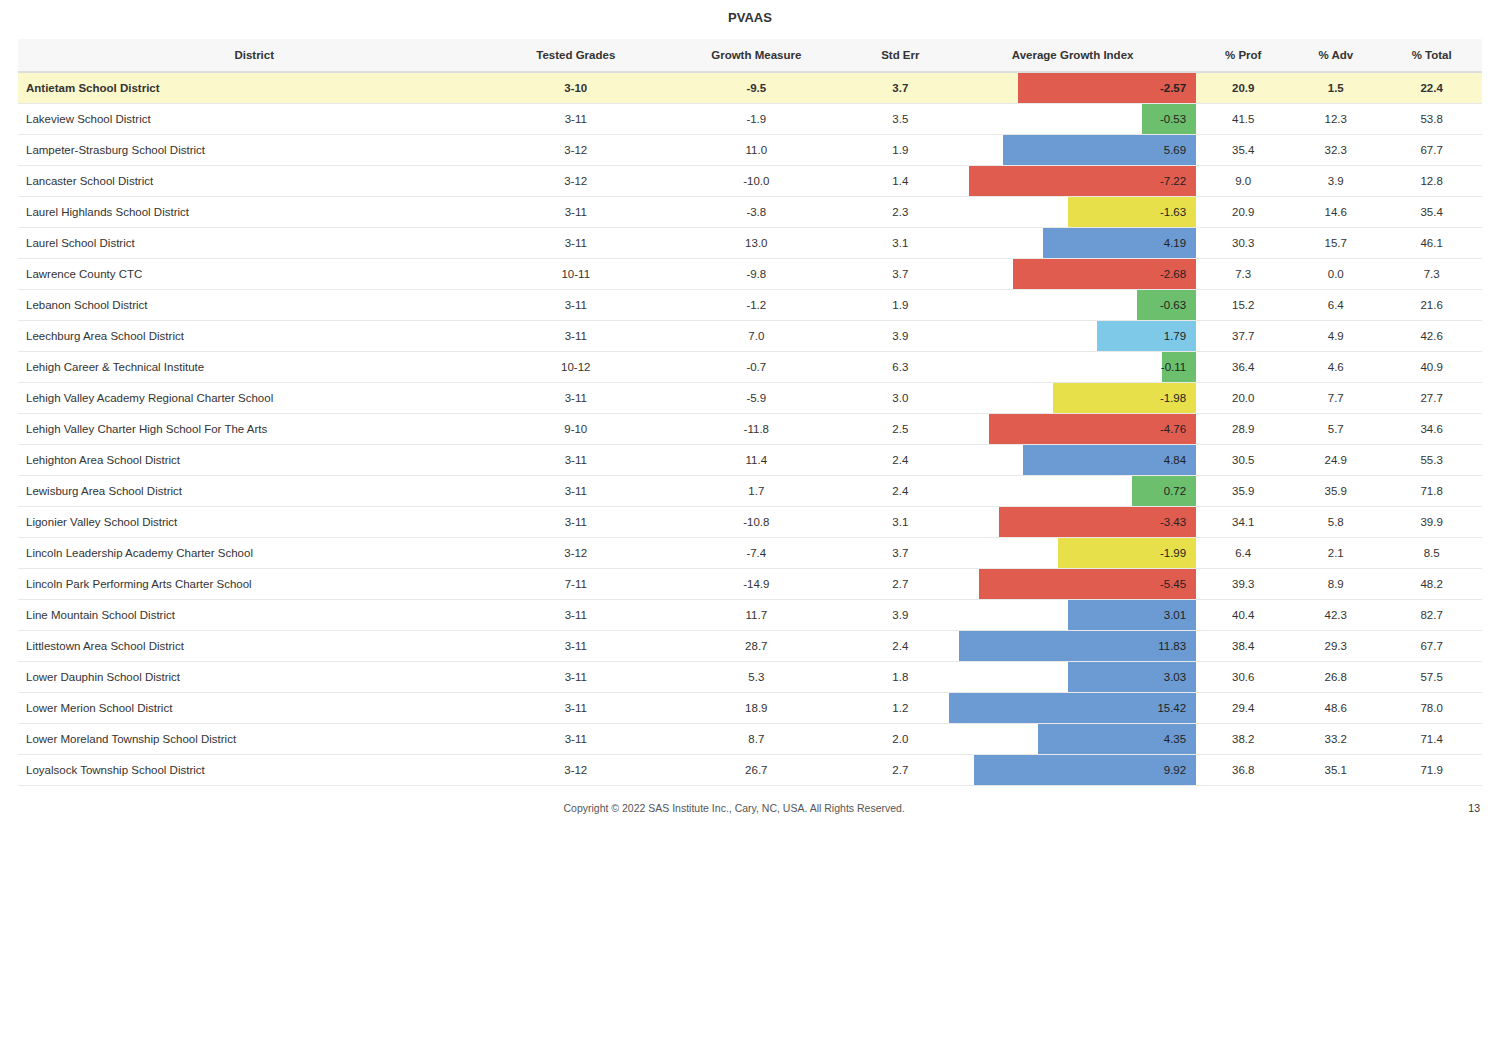PVAAS
| District | Tested Grades | Growth Measure | Std Err | Average Growth Index | % Prof | % Adv | % Total |
| --- | --- | --- | --- | --- | --- | --- | --- |
| Antietam School District | 3-10 | -9.5 | 3.7 | -2.57 | 20.9 | 1.5 | 22.4 |
| Lakeview School District | 3-11 | -1.9 | 3.5 | -0.53 | 41.5 | 12.3 | 53.8 |
| Lampeter-Strasburg School District | 3-12 | 11.0 | 1.9 | 5.69 | 35.4 | 32.3 | 67.7 |
| Lancaster School District | 3-12 | -10.0 | 1.4 | -7.22 | 9.0 | 3.9 | 12.8 |
| Laurel Highlands School District | 3-11 | -3.8 | 2.3 | -1.63 | 20.9 | 14.6 | 35.4 |
| Laurel School District | 3-11 | 13.0 | 3.1 | 4.19 | 30.3 | 15.7 | 46.1 |
| Lawrence County CTC | 10-11 | -9.8 | 3.7 | -2.68 | 7.3 | 0.0 | 7.3 |
| Lebanon School District | 3-11 | -1.2 | 1.9 | -0.63 | 15.2 | 6.4 | 21.6 |
| Leechburg Area School District | 3-11 | 7.0 | 3.9 | 1.79 | 37.7 | 4.9 | 42.6 |
| Lehigh Career & Technical Institute | 10-12 | -0.7 | 6.3 | -0.11 | 36.4 | 4.6 | 40.9 |
| Lehigh Valley Academy Regional Charter School | 3-11 | -5.9 | 3.0 | -1.98 | 20.0 | 7.7 | 27.7 |
| Lehigh Valley Charter High School For The Arts | 9-10 | -11.8 | 2.5 | -4.76 | 28.9 | 5.7 | 34.6 |
| Lehighton Area School District | 3-11 | 11.4 | 2.4 | 4.84 | 30.5 | 24.9 | 55.3 |
| Lewisburg Area School District | 3-11 | 1.7 | 2.4 | 0.72 | 35.9 | 35.9 | 71.8 |
| Ligonier Valley School District | 3-11 | -10.8 | 3.1 | -3.43 | 34.1 | 5.8 | 39.9 |
| Lincoln Leadership Academy Charter School | 3-12 | -7.4 | 3.7 | -1.99 | 6.4 | 2.1 | 8.5 |
| Lincoln Park Performing Arts Charter School | 7-11 | -14.9 | 2.7 | -5.45 | 39.3 | 8.9 | 48.2 |
| Line Mountain School District | 3-11 | 11.7 | 3.9 | 3.01 | 40.4 | 42.3 | 82.7 |
| Littlestown Area School District | 3-11 | 28.7 | 2.4 | 11.83 | 38.4 | 29.3 | 67.7 |
| Lower Dauphin School District | 3-11 | 5.3 | 1.8 | 3.03 | 30.6 | 26.8 | 57.5 |
| Lower Merion School District | 3-11 | 18.9 | 1.2 | 15.42 | 29.4 | 48.6 | 78.0 |
| Lower Moreland Township School District | 3-11 | 8.7 | 2.0 | 4.35 | 38.2 | 33.2 | 71.4 |
| Loyalsock Township School District | 3-12 | 26.7 | 2.7 | 9.92 | 36.8 | 35.1 | 71.9 |
Copyright © 2022 SAS Institute Inc., Cary, NC, USA. All Rights Reserved. 13